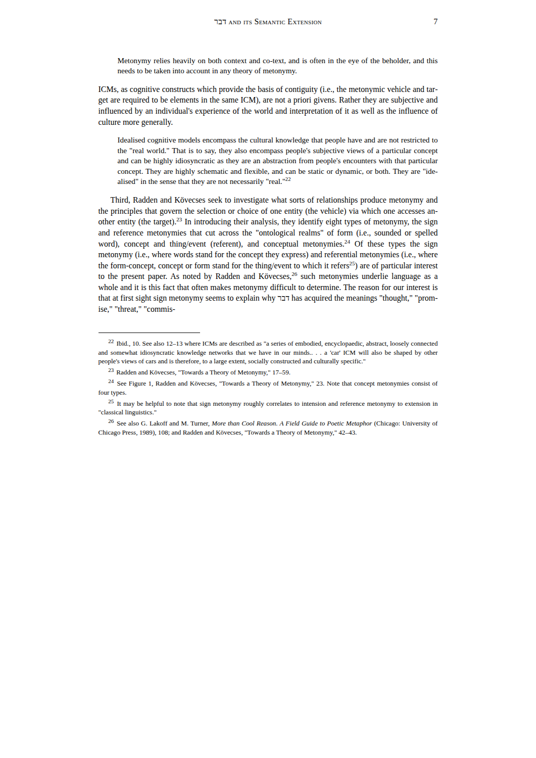דבר and its Semantic Extension 7
Metonymy relies heavily on both context and co-text, and is often in the eye of the beholder, and this needs to be taken into account in any theory of metonymy.
ICMs, as cognitive constructs which provide the basis of contiguity (i.e., the metonymic vehicle and target are required to be elements in the same ICM), are not a priori givens. Rather they are subjective and influenced by an individual's experience of the world and interpretation of it as well as the influence of culture more generally.
Idealised cognitive models encompass the cultural knowledge that people have and are not restricted to the "real world." That is to say, they also encompass people's subjective views of a particular concept and can be highly idiosyncratic as they are an abstraction from people's encounters with that particular concept. They are highly schematic and flexible, and can be static or dynamic, or both. They are "idealised" in the sense that they are not necessarily "real."22
Third, Radden and Kövecses seek to investigate what sorts of relationships produce metonymy and the principles that govern the selection or choice of one entity (the vehicle) via which one accesses another entity (the target).23 In introducing their analysis, they identify eight types of metonymy, the sign and reference metonymies that cut across the "ontological realms" of form (i.e., sounded or spelled word), concept and thing/event (referent), and conceptual metonymies.24 Of these types the sign metonymy (i.e., where words stand for the concept they express) and referential metonymies (i.e., where the form-concept, concept or form stand for the thing/event to which it refers25) are of particular interest to the present paper. As noted by Radden and Kövecses,26 such metonymies underlie language as a whole and it is this fact that often makes metonymy difficult to determine. The reason for our interest is that at first sight sign metonymy seems to explain why דבר has acquired the meanings "thought," "promise," "threat," "commis-
22 Ibid., 10. See also 12–13 where ICMs are described as "a series of embodied, encyclopaedic, abstract, loosely connected and somewhat idiosyncratic knowledge networks that we have in our minds.. . . a 'car' ICM will also be shaped by other people's views of cars and is therefore, to a large extent, socially constructed and culturally specific."
23 Radden and Kövecses, "Towards a Theory of Metonymy," 17–59.
24 See Figure 1, Radden and Kövecses, "Towards a Theory of Metonymy," 23. Note that concept metonymies consist of four types.
25 It may be helpful to note that sign metonymy roughly correlates to intension and reference metonymy to extension in "classical linguistics."
26 See also G. Lakoff and M. Turner, More than Cool Reason. A Field Guide to Poetic Metaphor (Chicago: University of Chicago Press, 1989), 108; and Radden and Kövecses, "Towards a Theory of Metonymy," 42–43.